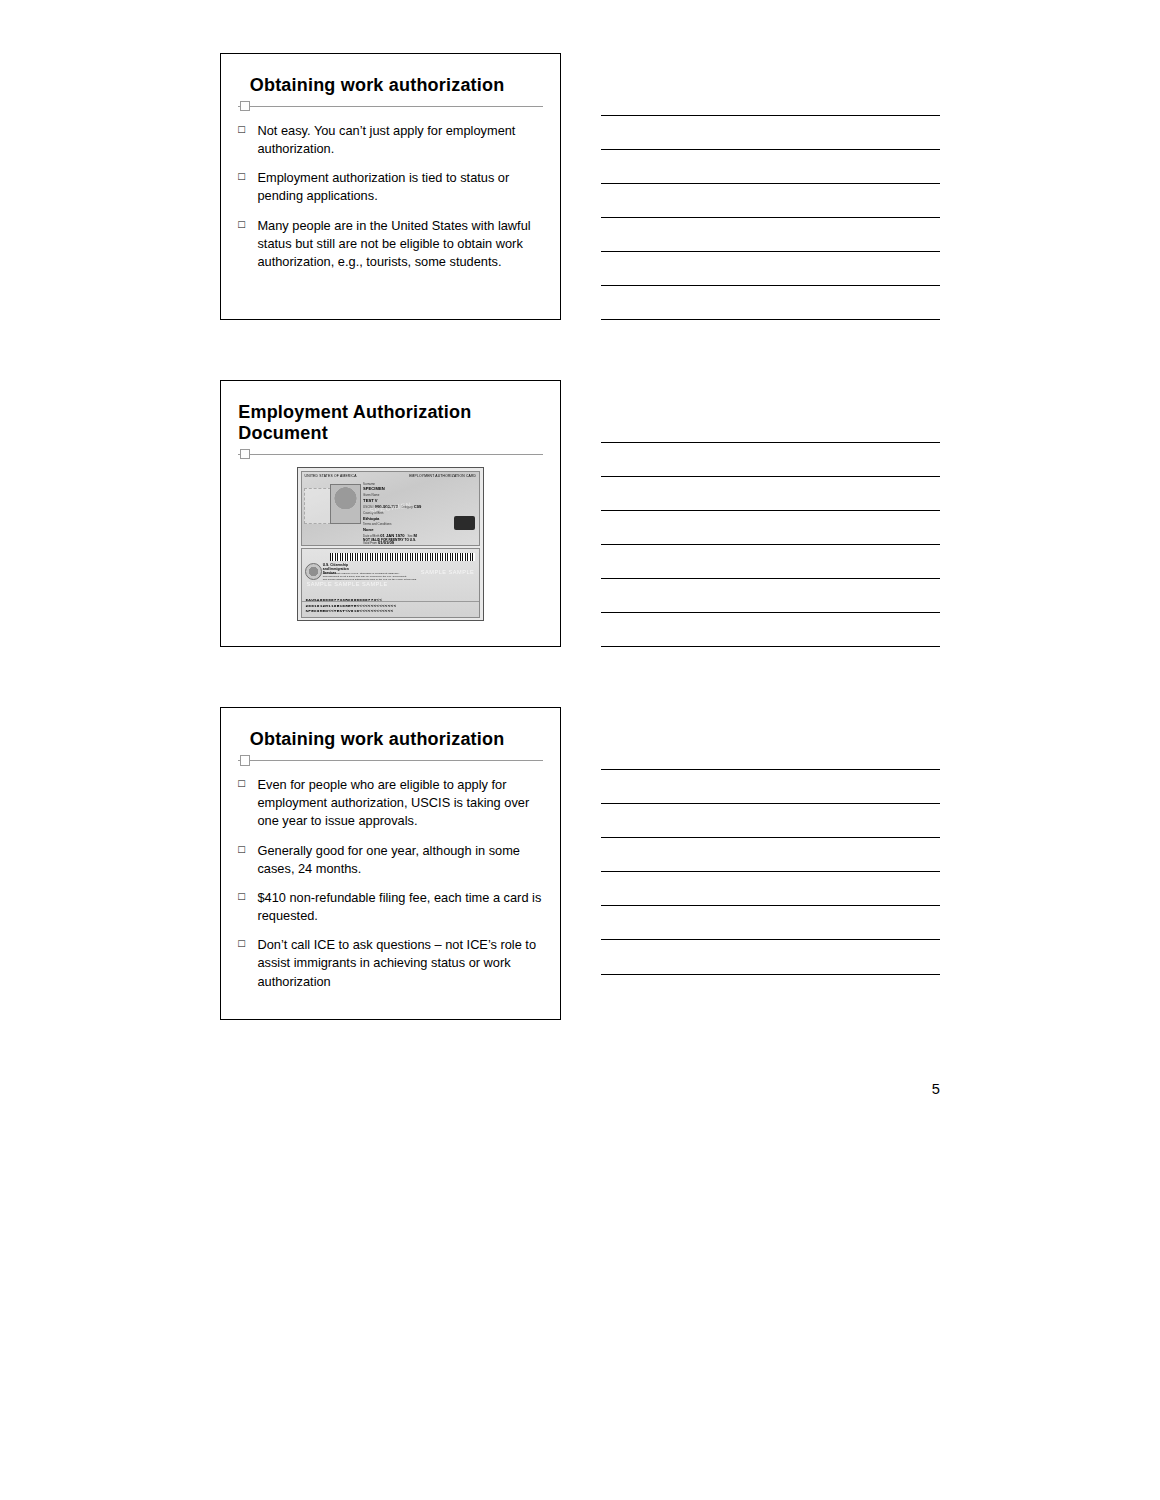Obtaining work authorization
Not easy. You can’t just apply for employment authorization.
Employment authorization is tied to status or pending applications.
Many people are in the United States with lawful status but still are not be eligible to obtain work authorization, e.g., tourists, some students.
Employment Authorization Document
UNITED STATES OF AMERICA EMPLOYMENT AUTHORIZATION CARD
Surname
SPECIMEN
Given Name
TEST V
USCIS# 000-000-772 Category C09
Country of Birth
Ethiopia
Terms and Conditions
None
Date of Birth 01 JAN 1970 Sex M
Valid From 01/01/09
Card Expires 09/30/11
NOT VALID FOR REENTRY TO U.S.
SPECIMEN
U.S. Citizenship
and Immigration
Services
This card is not evidence of U.S. citizenship or permanent residence.
This document is not a bond, and may be revoked by the U.S. Government.
The person named herein is authorized to work in the U.S. for the expiry of this card.
SAMPLE SAMPLE
SAMPLE SAMPLE SAMPLE
IAUSA000007733RC000000773<<
2001012M1105108ETH<<<<<<<<<<<<<<
SPECIMEN<<TEST<V010<<<<<<<<<<<<
Obtaining work authorization
Even for people who are eligible to apply for employment authorization, USCIS is taking over one year to issue approvals.
Generally good for one year, although in some cases, 24 months.
$410 non-refundable filing fee, each time a card is requested.
Don’t call ICE to ask questions – not ICE’s role to assist immigrants in achieving status or work authorization
5